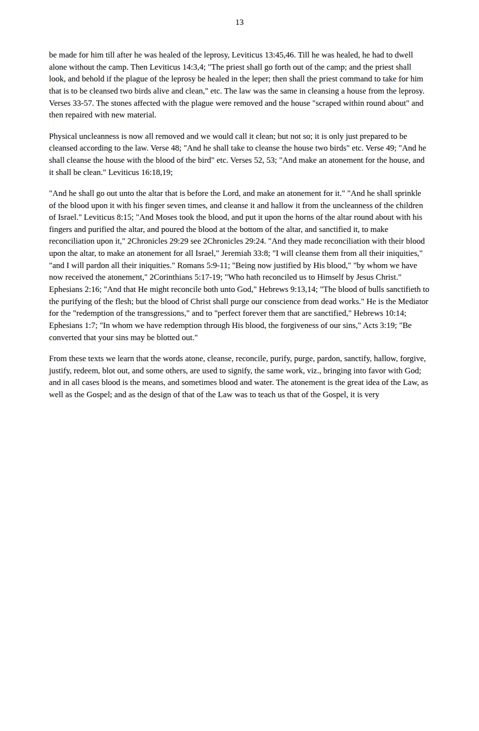13
be made for him till after he was healed of the leprosy, Leviticus 13:45,46. Till he was healed, he had to dwell alone without the camp. Then Leviticus 14:3,4; "The priest shall go forth out of the camp; and the priest shall look, and behold if the plague of the leprosy be healed in the leper; then shall the priest command to take for him that is to be cleansed two birds alive and clean," etc. The law was the same in cleansing a house from the leprosy. Verses 33-57. The stones affected with the plague were removed and the house "scraped within round about" and then repaired with new material.
Physical uncleanness is now all removed and we would call it clean; but not so; it is only just prepared to be cleansed according to the law. Verse 48; "And he shall take to cleanse the house two birds" etc. Verse 49; "And he shall cleanse the house with the blood of the bird" etc. Verses 52, 53; "And make an atonement for the house, and it shall be clean." Leviticus 16:18,19;
"And he shall go out unto the altar that is before the Lord, and make an atonement for it." "And he shall sprinkle of the blood upon it with his finger seven times, and cleanse it and hallow it from the uncleanness of the children of Israel." Leviticus 8:15; "And Moses took the blood, and put it upon the horns of the altar round about with his fingers and purified the altar, and poured the blood at the bottom of the altar, and sanctified it, to make reconciliation upon it," 2Chronicles 29:29 see 2Chronicles 29:24. "And they made reconciliation with their blood upon the altar, to make an atonement for all Israel," Jeremiah 33:8; "I will cleanse them from all their iniquities," "and I will pardon all their iniquities." Romans 5:9-11; "Being now justified by His blood," "by whom we have now received the atonement," 2Corinthians 5:17-19; "Who hath reconciled us to Himself by Jesus Christ." Ephesians 2:16; "And that He might reconcile both unto God," Hebrews 9:13,14; "The blood of bulls sanctifieth to the purifying of the flesh; but the blood of Christ shall purge our conscience from dead works." He is the Mediator for the "redemption of the transgressions," and to "perfect forever them that are sanctified," Hebrews 10:14; Ephesians 1:7; "In whom we have redemption through His blood, the forgiveness of our sins," Acts 3:19; "Be converted that your sins may be blotted out."
From these texts we learn that the words atone, cleanse, reconcile, purify, purge, pardon, sanctify, hallow, forgive, justify, redeem, blot out, and some others, are used to signify, the same work, viz., bringing into favor with God; and in all cases blood is the means, and sometimes blood and water. The atonement is the great idea of the Law, as well as the Gospel; and as the design of that of the Law was to teach us that of the Gospel, it is very